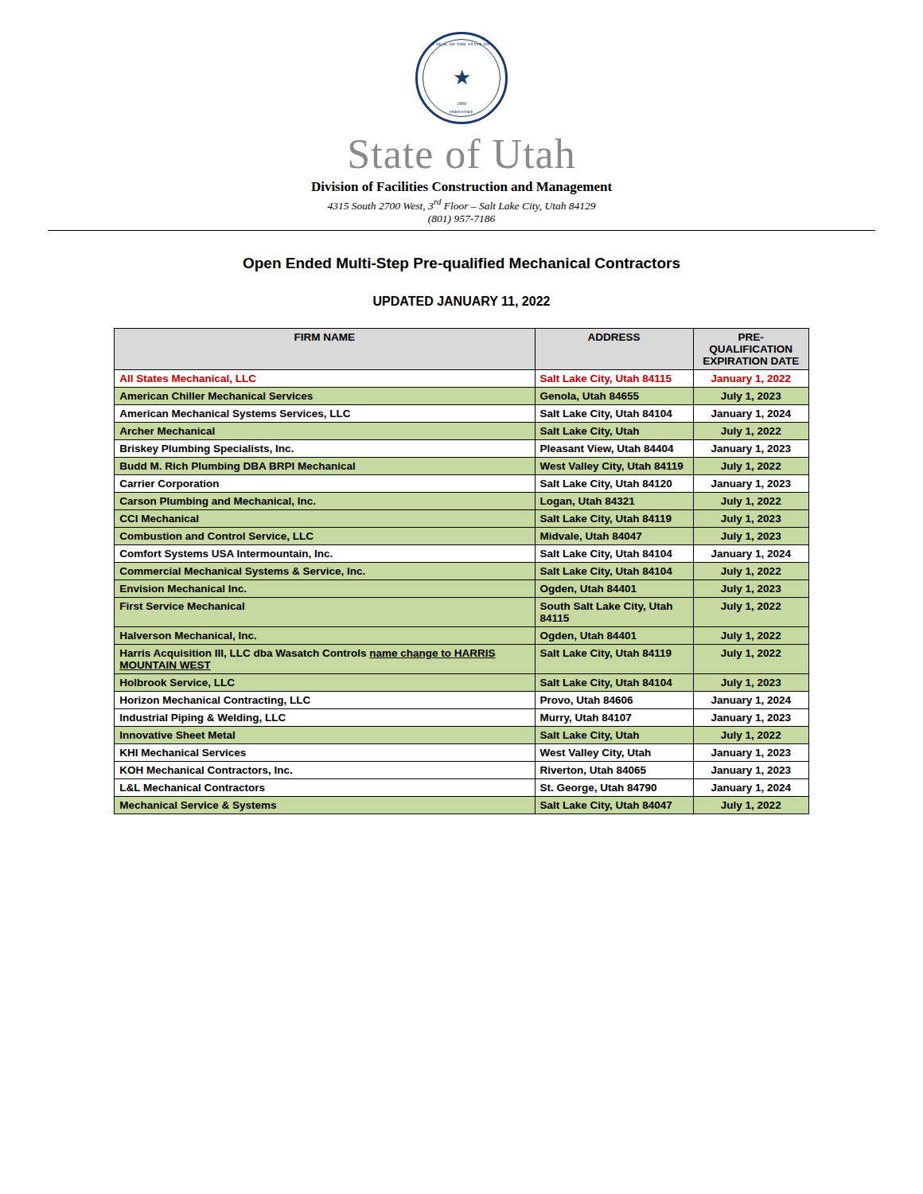GREAT SEAL OF THE STATE OF UTAH
★
1896
INDUSTRY
State of Utah
Division of Facilities Construction and Management
4315 South 2700 West, 3rd Floor – Salt Lake City, Utah 84129
(801) 957-7186
Open Ended Multi-Step Pre-qualified Mechanical Contractors
UPDATED JANUARY 11, 2022
| FIRM NAME | ADDRESS | PRE-QUALIFICATION EXPIRATION DATE |
| --- | --- | --- |
| All States Mechanical, LLC | Salt Lake City, Utah 84115 | January 1, 2022 |
| American Chiller Mechanical Services | Genola, Utah 84655 | July 1, 2023 |
| American Mechanical Systems Services, LLC | Salt Lake City, Utah 84104 | January 1, 2024 |
| Archer Mechanical | Salt Lake City, Utah | July 1, 2022 |
| Briskey Plumbing Specialists, Inc. | Pleasant View, Utah 84404 | January 1, 2023 |
| Budd M. Rich Plumbing DBA BRPI Mechanical | West Valley City, Utah 84119 | July 1, 2022 |
| Carrier Corporation | Salt Lake City, Utah 84120 | January 1, 2023 |
| Carson Plumbing and Mechanical, Inc. | Logan, Utah 84321 | July 1, 2022 |
| CCI Mechanical | Salt Lake City, Utah 84119 | July 1, 2023 |
| Combustion and Control Service, LLC | Midvale, Utah 84047 | July 1, 2023 |
| Comfort Systems USA Intermountain, Inc. | Salt Lake City, Utah 84104 | January 1, 2024 |
| Commercial Mechanical Systems & Service, Inc. | Salt Lake City, Utah 84104 | July 1, 2022 |
| Envision Mechanical Inc. | Ogden, Utah 84401 | July 1, 2023 |
| First Service Mechanical | South Salt Lake City, Utah 84115 | July 1, 2022 |
| Halverson Mechanical, Inc. | Ogden, Utah 84401 | July 1, 2022 |
| Harris Acquisition III, LLC dba Wasatch Controls name change to HARRIS MOUNTAIN WEST | Salt Lake City, Utah 84119 | July 1, 2022 |
| Holbrook Service, LLC | Salt Lake City, Utah 84104 | July 1, 2023 |
| Horizon Mechanical Contracting, LLC | Provo, Utah 84606 | January 1, 2024 |
| Industrial Piping & Welding, LLC | Murry, Utah 84107 | January 1, 2023 |
| Innovative Sheet Metal | Salt Lake City, Utah | July 1, 2022 |
| KHI Mechanical Services | West Valley City, Utah | January 1, 2023 |
| KOH Mechanical Contractors, Inc. | Riverton, Utah 84065 | January 1, 2023 |
| L&L Mechanical Contractors | St. George, Utah 84790 | January 1, 2024 |
| Mechanical Service & Systems | Salt Lake City, Utah 84047 | July 1, 2022 |